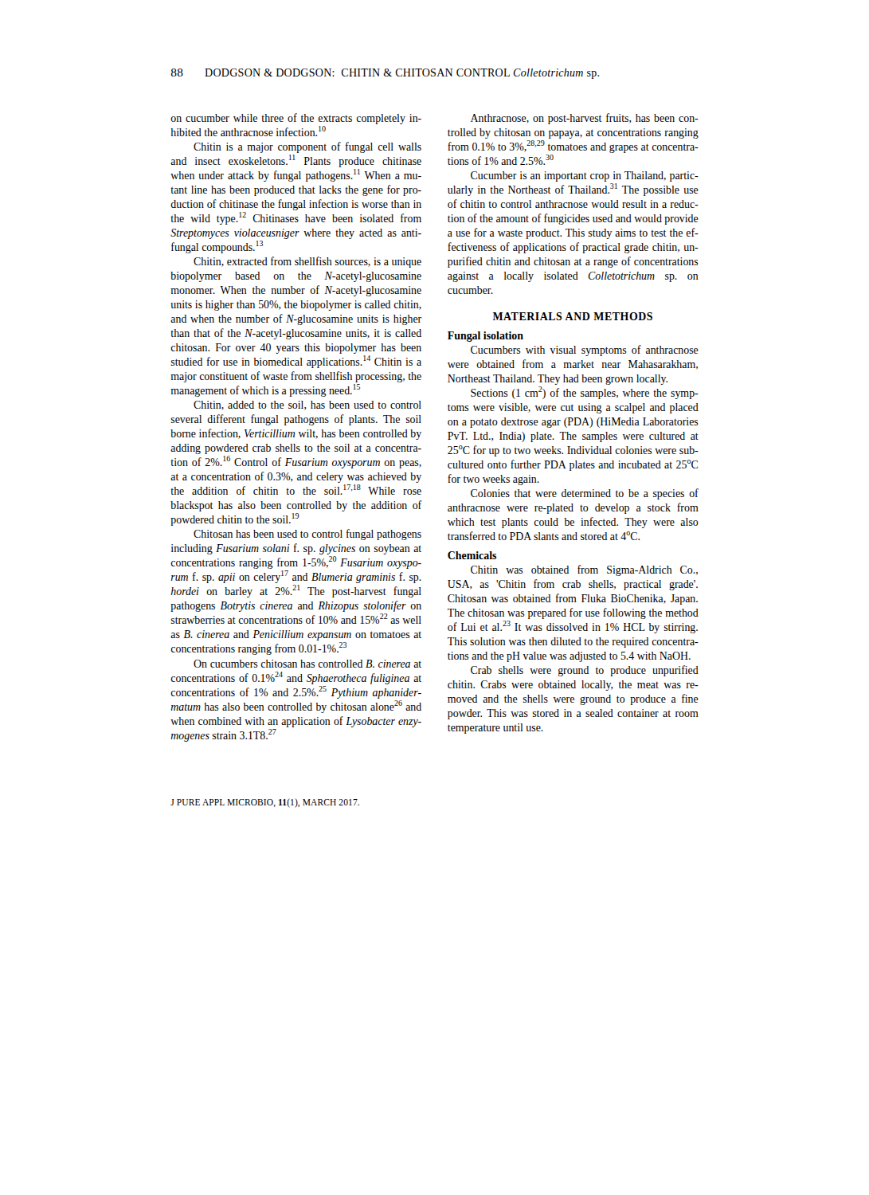88 DODGSON & DODGSON: CHITIN & CHITOSAN CONTROL Colletotrichum sp.
on cucumber while three of the extracts completely inhibited the anthracnose infection.10
Chitin is a major component of fungal cell walls and insect exoskeletons.11 Plants produce chitinase when under attack by fungal pathogens.11 When a mutant line has been produced that lacks the gene for production of chitinase the fungal infection is worse than in the wild type.12 Chitinases have been isolated from Streptomyces violaceusniger where they acted as antifungal compounds.13
Chitin, extracted from shellfish sources, is a unique biopolymer based on the N-acetyl-glucosamine monomer. When the number of N-acetyl-glucosamine units is higher than 50%, the biopolymer is called chitin, and when the number of N-glucosamine units is higher than that of the N-acetyl-glucosamine units, it is called chitosan. For over 40 years this biopolymer has been studied for use in biomedical applications.14 Chitin is a major constituent of waste from shellfish processing, the management of which is a pressing need.15
Chitin, added to the soil, has been used to control several different fungal pathogens of plants. The soil borne infection, Verticillium wilt, has been controlled by adding powdered crab shells to the soil at a concentration of 2%.16 Control of Fusarium oxysporum on peas, at a concentration of 0.3%, and celery was achieved by the addition of chitin to the soil.17,18 While rose blackspot has also been controlled by the addition of powdered chitin to the soil.19
Chitosan has been used to control fungal pathogens including Fusarium solani f. sp. glycines on soybean at concentrations ranging from 1-5%,20 Fusarium oxysporum f. sp. apii on celery17 and Blumeria graminis f. sp. hordei on barley at 2%.21 The post-harvest fungal pathogens Botrytis cinerea and Rhizopus stolonifer on strawberries at concentrations of 10% and 15%22 as well as B. cinerea and Penicillium expansum on tomatoes at concentrations ranging from 0.01-1%.23
On cucumbers chitosan has controlled B. cinerea at concentrations of 0.1%24 and Sphaerotheca fuliginea at concentrations of 1% and 2.5%.25 Pythium aphanidermatum has also been controlled by chitosan alone26 and when combined with an application of Lysobacter enzymogenes strain 3.1T8.27
Anthracnose, on post-harvest fruits, has been controlled by chitosan on papaya, at concentrations ranging from 0.1% to 3%,28,29 tomatoes and grapes at concentrations of 1% and 2.5%.30
Cucumber is an important crop in Thailand, particularly in the Northeast of Thailand.31 The possible use of chitin to control anthracnose would result in a reduction of the amount of fungicides used and would provide a use for a waste product. This study aims to test the effectiveness of applications of practical grade chitin, unpurified chitin and chitosan at a range of concentrations against a locally isolated Colletotrichum sp. on cucumber.
Materials and Methods
Fungal isolation
Cucumbers with visual symptoms of anthracnose were obtained from a market near Mahasarakham, Northeast Thailand. They had been grown locally.
Sections (1 cm2) of the samples, where the symptoms were visible, were cut using a scalpel and placed on a potato dextrose agar (PDA) (HiMedia Laboratories PvT. Ltd., India) plate. The samples were cultured at 25oC for up to two weeks. Individual colonies were sub-cultured onto further PDA plates and incubated at 25oC for two weeks again.
Colonies that were determined to be a species of anthracnose were re-plated to develop a stock from which test plants could be infected. They were also transferred to PDA slants and stored at 4oC.
Chemicals
Chitin was obtained from Sigma-Aldrich Co., USA, as 'Chitin from crab shells, practical grade'. Chitosan was obtained from Fluka BioChenika, Japan. The chitosan was prepared for use following the method of Lui et al.23 It was dissolved in 1% HCL by stirring. This solution was then diluted to the required concentrations and the pH value was adjusted to 5.4 with NaOH.
Crab shells were ground to produce unpurified chitin. Crabs were obtained locally, the meat was removed and the shells were ground to produce a fine powder. This was stored in a sealed container at room temperature until use.
J PURE APPL MICROBIO, 11(1), MARCH 2017.